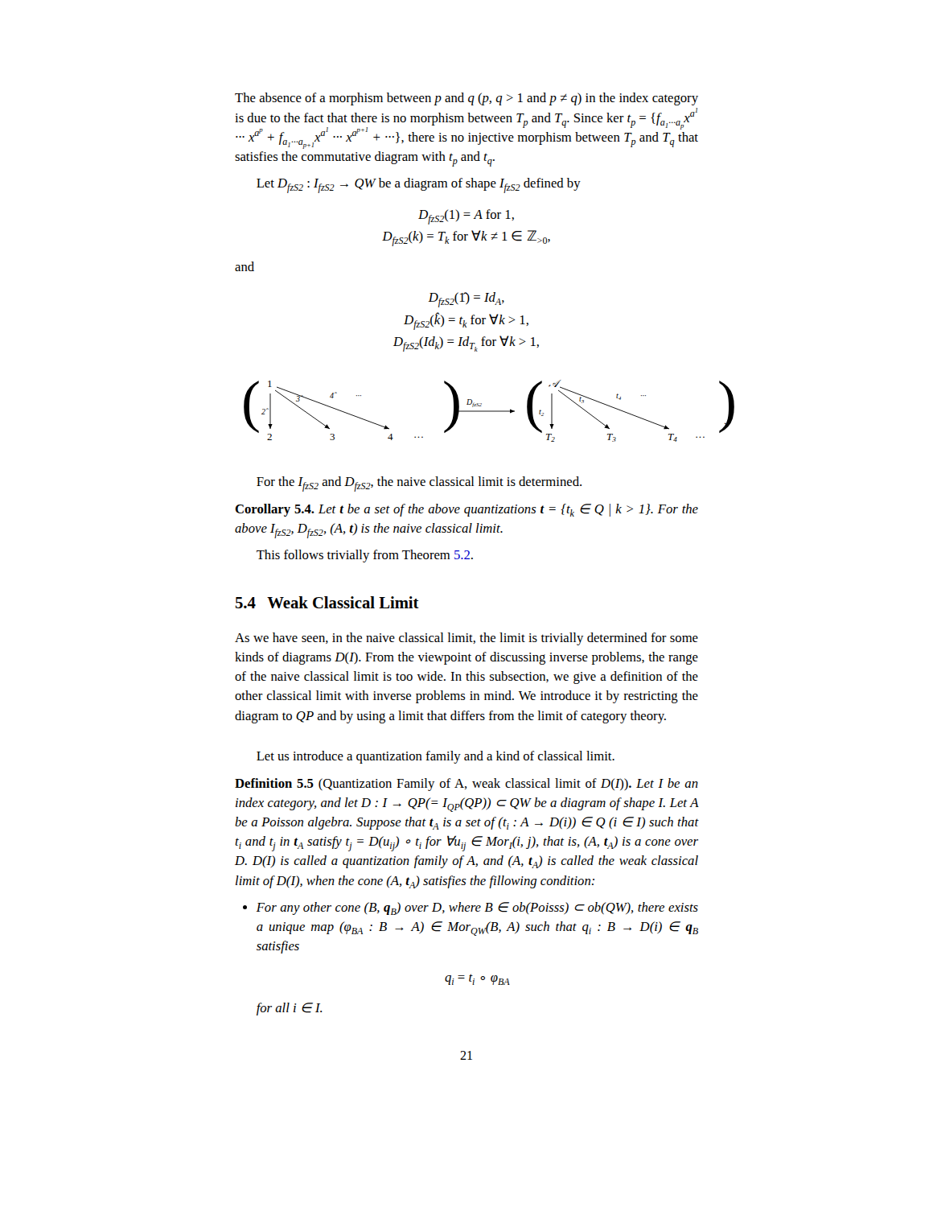The absence of a morphism between p and q (p, q > 1 and p ≠ q) in the index category is due to the fact that there is no morphism between Tp and Tq. Since ker tp = {fa1···apxa1 ··· xap + fa1···ap+1xa1 ··· xap+1 + ···}, there is no injective morphism between Tp and Tq that satisfies the commutative diagram with tp and tq.
Let DfzS2 : IfzS2 → QW be a diagram of shape IfzS2 defined by
DfzS2(1) = A for 1,
DfzS2(k) = Tk for ∀k ≠ 1 ∈ ℤ>0,
and
DfzS2(1̂) = IdA,
DfzS2(k̂) = tk for ∀k > 1,
DfzS2(Idk) = IdTk for ∀k > 1,
( ) 1 2 3 4 ··· 2̂ 3̂ 4̂ ··· DfzS2 ( ) 𝒜 T2 T3 T4 ··· t2 t3 t4 ··· .
For the IfzS2 and DfzS2, the naive classical limit is determined.
Corollary 5.4. Let t be a set of the above quantizations t = {tk ∈ Q | k > 1}. For the above IfzS2, DfzS2, (A, t) is the naive classical limit.
This follows trivially from Theorem 5.2.
5.4 Weak Classical Limit
As we have seen, in the naive classical limit, the limit is trivially determined for some kinds of diagrams D(I). From the viewpoint of discussing inverse problems, the range of the naive classical limit is too wide. In this subsection, we give a definition of the other classical limit with inverse problems in mind. We introduce it by restricting the diagram to QP and by using a limit that differs from the limit of category theory.
Let us introduce a quantization family and a kind of classical limit.
Definition 5.5 (Quantization Family of A, weak classical limit of D(I)). Let I be an index category, and let D : I → QP(= IQP(QP)) ⊂ QW be a diagram of shape I. Let A be a Poisson algebra. Suppose that tA is a set of (ti : A → D(i)) ∈ Q (i ∈ I) such that ti and tj in tA satisfy tj = D(uij) ∘ ti for ∀uij ∈ MorI(i, j), that is, (A, tA) is a cone over D. D(I) is called a quantization family of A, and (A, tA) is called the weak classical limit of D(I), when the cone (A, tA) satisfies the fillowing condition:
For any other cone (B, qB) over D, where B ∈ ob(Poisss) ⊂ ob(QW), there exists a unique map (φBA : B → A) ∈ MorQW(B, A) such that qi : B → D(i) ∈ qB satisfies
qi = ti ∘ φBA
for all i ∈ I.
21